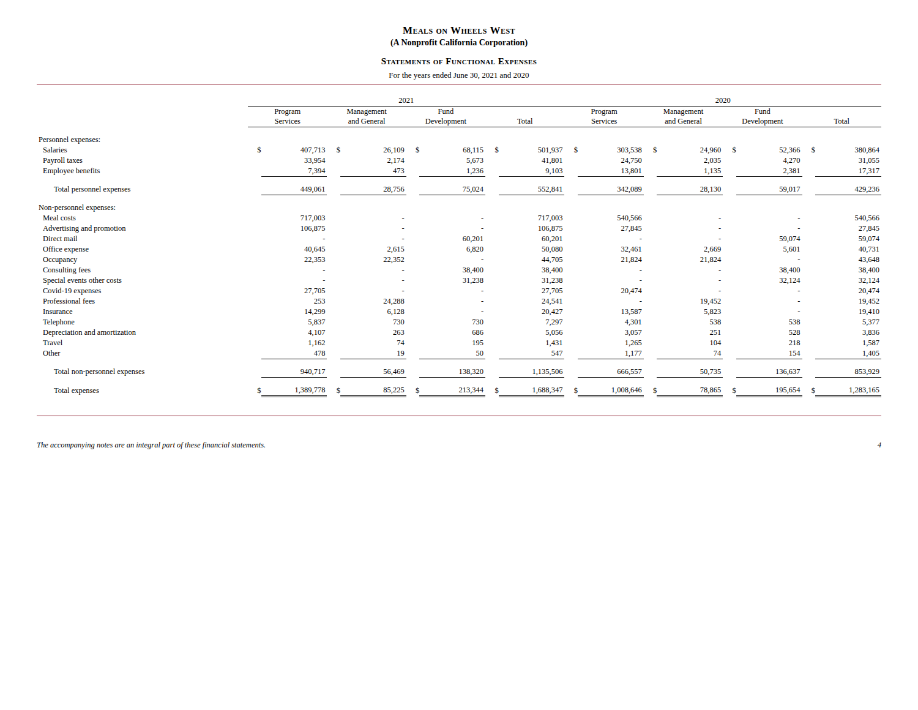Meals on Wheels West
(A Nonprofit California Corporation)
Statements of Functional Expenses
For the years ended June 30, 2021 and 2020
| | 2021 | 2020 |
| | Program | Management | Fund | | Program | Management | Fund | |
| | Services | and General | Development | Total | Services | and General | Development | Total |
| Personnel expenses: | |
| Salaries | $ | 407,713 | $ | 26,109 | $ | 68,115 | $ | 501,937 | $ | 303,538 | $ | 24,960 | $ | 52,366 | $ | 380,864 |
| Payroll taxes | | 33,954 | | 2,174 | | 5,673 | | 41,801 | | 24,750 | | 2,035 | | 4,270 | | 31,055 |
| Employee benefits | | 7,394 | | 473 | | 1,236 | | 9,103 | | 13,801 | | 1,135 | | 2,381 | | 17,317 |
| Total personnel expenses | | 449,061 | | 28,756 | | 75,024 | | 552,841 | | 342,089 | | 28,130 | | 59,017 | | 429,236 |
| Non-personnel expenses: | |
| Meal costs | | 717,003 | | - | | - | | 717,003 | | 540,566 | | - | | - | | 540,566 |
| Advertising and promotion | | 106,875 | | - | | - | | 106,875 | | 27,845 | | - | | - | | 27,845 |
| Direct mail | | - | | - | | 60,201 | | 60,201 | | - | | - | | 59,074 | | 59,074 |
| Office expense | | 40,645 | | 2,615 | | 6,820 | | 50,080 | | 32,461 | | 2,669 | | 5,601 | | 40,731 |
| Occupancy | | 22,353 | | 22,352 | | - | | 44,705 | | 21,824 | | 21,824 | | - | | 43,648 |
| Consulting fees | | - | | - | | 38,400 | | 38,400 | | - | | - | | 38,400 | | 38,400 |
| Special events other costs | | - | | - | | 31,238 | | 31,238 | | - | | - | | 32,124 | | 32,124 |
| Covid-19 expenses | | 27,705 | | - | | - | | 27,705 | | 20,474 | | - | | - | | 20,474 |
| Professional fees | | 253 | | 24,288 | | - | | 24,541 | | - | | 19,452 | | - | | 19,452 |
| Insurance | | 14,299 | | 6,128 | | - | | 20,427 | | 13,587 | | 5,823 | | - | | 19,410 |
| Telephone | | 5,837 | | 730 | | 730 | | 7,297 | | 4,301 | | 538 | | 538 | | 5,377 |
| Depreciation and amortization | | 4,107 | | 263 | | 686 | | 5,056 | | 3,057 | | 251 | | 528 | | 3,836 |
| Travel | | 1,162 | | 74 | | 195 | | 1,431 | | 1,265 | | 104 | | 218 | | 1,587 |
| Other | | 478 | | 19 | | 50 | | 547 | | 1,177 | | 74 | | 154 | | 1,405 |
| Total non-personnel expenses | | 940,717 | | 56,469 | | 138,320 | | 1,135,506 | | 666,557 | | 50,735 | | 136,637 | | 853,929 |
| Total expenses | $ | 1,389,778 | $ | 85,225 | $ | 213,344 | $ | 1,688,347 | $ | 1,008,646 | $ | 78,865 | $ | 195,654 | $ | 1,283,165 |
The accompanying notes are an integral part of these financial statements.
4